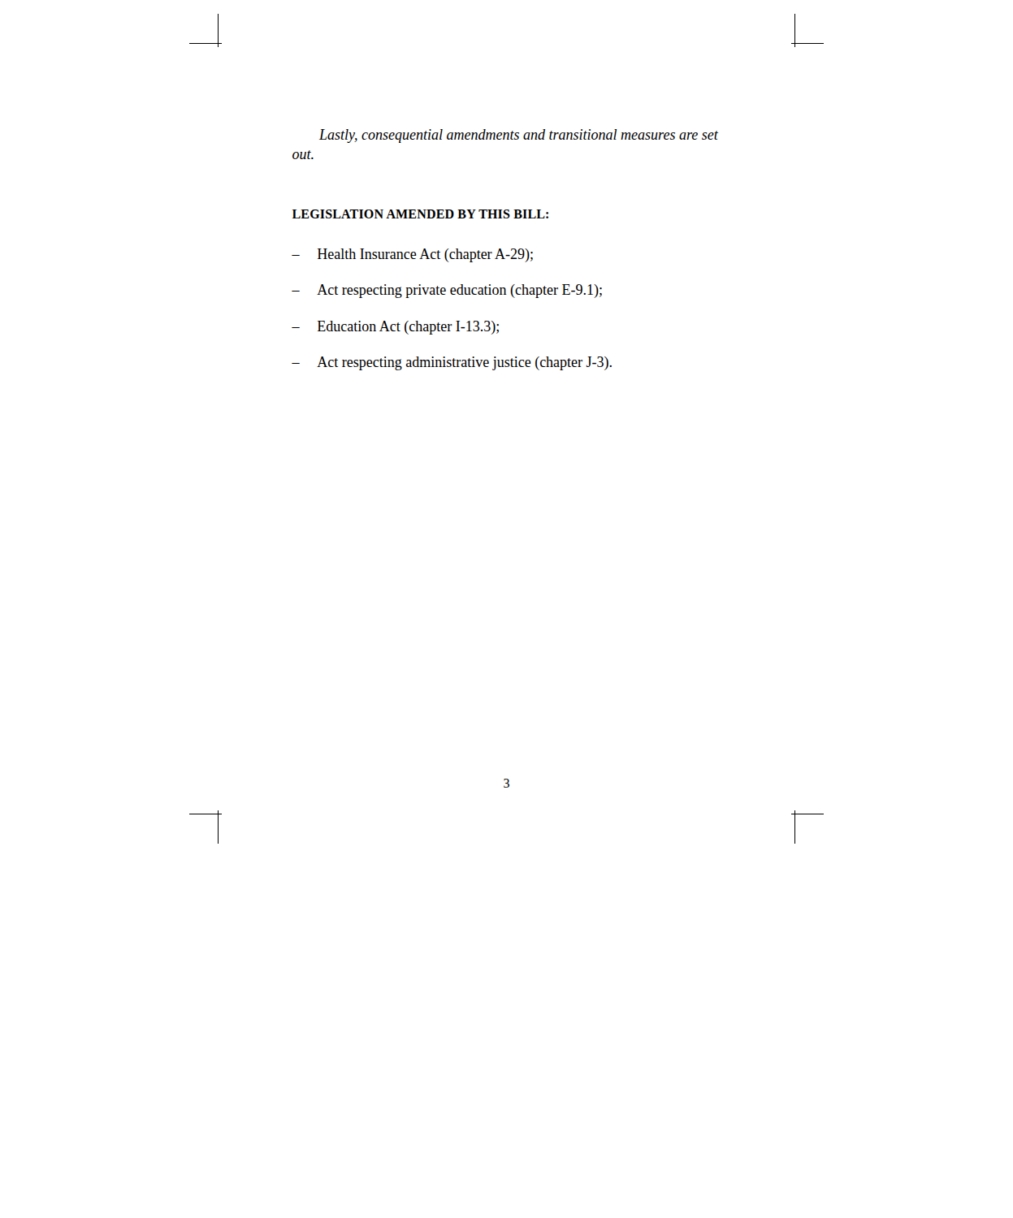Lastly, consequential amendments and transitional measures are set out.
LEGISLATION AMENDED BY THIS BILL:
Health Insurance Act (chapter A-29);
Act respecting private education (chapter E-9.1);
Education Act (chapter I-13.3);
Act respecting administrative justice (chapter J-3).
3